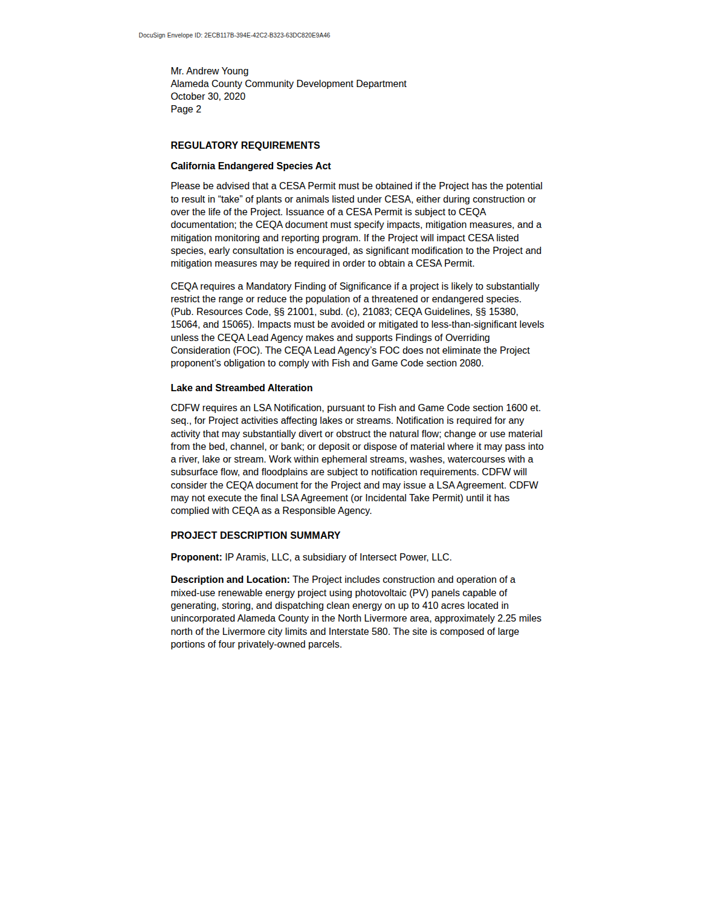DocuSign Envelope ID: 2ECB117B-394E-42C2-B323-63DC820E9A46
Mr. Andrew Young
Alameda County Community Development Department
October 30, 2020
Page 2
REGULATORY REQUIREMENTS
California Endangered Species Act
Please be advised that a CESA Permit must be obtained if the Project has the potential to result in “take” of plants or animals listed under CESA, either during construction or over the life of the Project. Issuance of a CESA Permit is subject to CEQA documentation; the CEQA document must specify impacts, mitigation measures, and a mitigation monitoring and reporting program. If the Project will impact CESA listed species, early consultation is encouraged, as significant modification to the Project and mitigation measures may be required in order to obtain a CESA Permit.
CEQA requires a Mandatory Finding of Significance if a project is likely to substantially restrict the range or reduce the population of a threatened or endangered species. (Pub. Resources Code, §§ 21001, subd. (c), 21083; CEQA Guidelines, §§ 15380, 15064, and 15065). Impacts must be avoided or mitigated to less-than-significant levels unless the CEQA Lead Agency makes and supports Findings of Overriding Consideration (FOC). The CEQA Lead Agency’s FOC does not eliminate the Project proponent’s obligation to comply with Fish and Game Code section 2080.
Lake and Streambed Alteration
CDFW requires an LSA Notification, pursuant to Fish and Game Code section 1600 et. seq., for Project activities affecting lakes or streams. Notification is required for any activity that may substantially divert or obstruct the natural flow; change or use material from the bed, channel, or bank; or deposit or dispose of material where it may pass into a river, lake or stream. Work within ephemeral streams, washes, watercourses with a subsurface flow, and floodplains are subject to notification requirements. CDFW will consider the CEQA document for the Project and may issue a LSA Agreement. CDFW may not execute the final LSA Agreement (or Incidental Take Permit) until it has complied with CEQA as a Responsible Agency.
PROJECT DESCRIPTION SUMMARY
Proponent: IP Aramis, LLC, a subsidiary of Intersect Power, LLC.
Description and Location: The Project includes construction and operation of a mixed-use renewable energy project using photovoltaic (PV) panels capable of generating, storing, and dispatching clean energy on up to 410 acres located in unincorporated Alameda County in the North Livermore area, approximately 2.25 miles north of the Livermore city limits and Interstate 580. The site is composed of large portions of four privately-owned parcels.